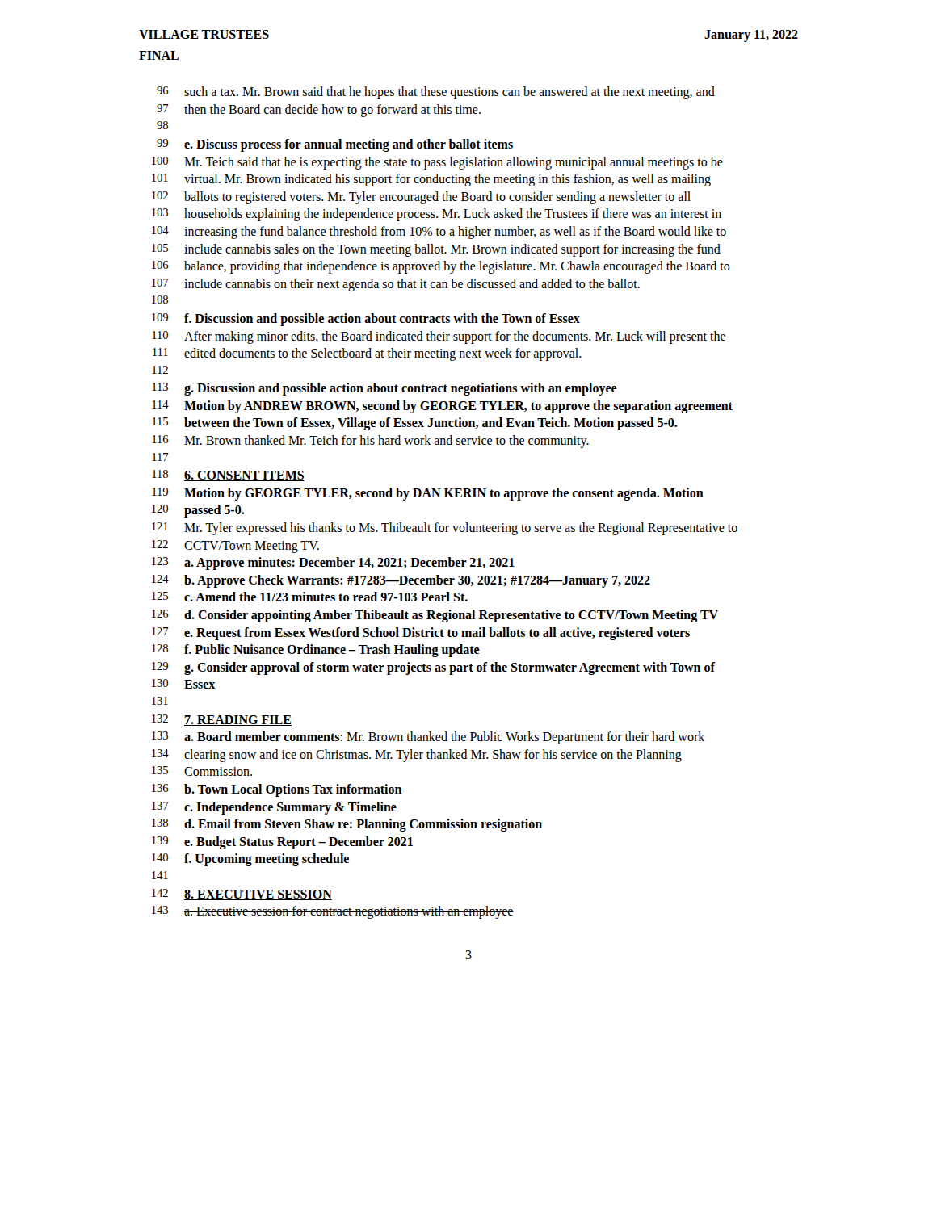VILLAGE TRUSTEES
January 11, 2022
FINAL
such a tax. Mr. Brown said that he hopes that these questions can be answered at the next meeting, and
then the Board can decide how to go forward at this time.
e. Discuss process for annual meeting and other ballot items
Mr. Teich said that he is expecting the state to pass legislation allowing municipal annual meetings to be
virtual. Mr. Brown indicated his support for conducting the meeting in this fashion, as well as mailing
ballots to registered voters. Mr. Tyler encouraged the Board to consider sending a newsletter to all
households explaining the independence process. Mr. Luck asked the Trustees if there was an interest in
increasing the fund balance threshold from 10% to a higher number, as well as if the Board would like to
include cannabis sales on the Town meeting ballot. Mr. Brown indicated support for increasing the fund
balance, providing that independence is approved by the legislature. Mr. Chawla encouraged the Board to
include cannabis on their next agenda so that it can be discussed and added to the ballot.
f. Discussion and possible action about contracts with the Town of Essex
After making minor edits, the Board indicated their support for the documents. Mr. Luck will present the
edited documents to the Selectboard at their meeting next week for approval.
g. Discussion and possible action about contract negotiations with an employee
Motion by ANDREW BROWN, second by GEORGE TYLER, to approve the separation agreement
between the Town of Essex, Village of Essex Junction, and Evan Teich. Motion passed 5-0.
Mr. Brown thanked Mr. Teich for his hard work and service to the community.
6. CONSENT ITEMS
Motion by GEORGE TYLER, second by DAN KERIN to approve the consent agenda. Motion
passed 5-0.
Mr. Tyler expressed his thanks to Ms. Thibeault for volunteering to serve as the Regional Representative to
CCTV/Town Meeting TV.
a. Approve minutes: December 14, 2021; December 21, 2021
b. Approve Check Warrants: #17283—December 30, 2021; #17284—January 7, 2022
c. Amend the 11/23 minutes to read 97-103 Pearl St.
d. Consider appointing Amber Thibeault as Regional Representative to CCTV/Town Meeting TV
e. Request from Essex Westford School District to mail ballots to all active, registered voters
f. Public Nuisance Ordinance – Trash Hauling update
g. Consider approval of storm water projects as part of the Stormwater Agreement with Town of
Essex
7. READING FILE
a. Board member comments: Mr. Brown thanked the Public Works Department for their hard work
clearing snow and ice on Christmas. Mr. Tyler thanked Mr. Shaw for his service on the Planning
Commission.
b. Town Local Options Tax information
c. Independence Summary & Timeline
d. Email from Steven Shaw re: Planning Commission resignation
e. Budget Status Report – December 2021
f. Upcoming meeting schedule
8. EXECUTIVE SESSION
a. Executive session for contract negotiations with an employee
3